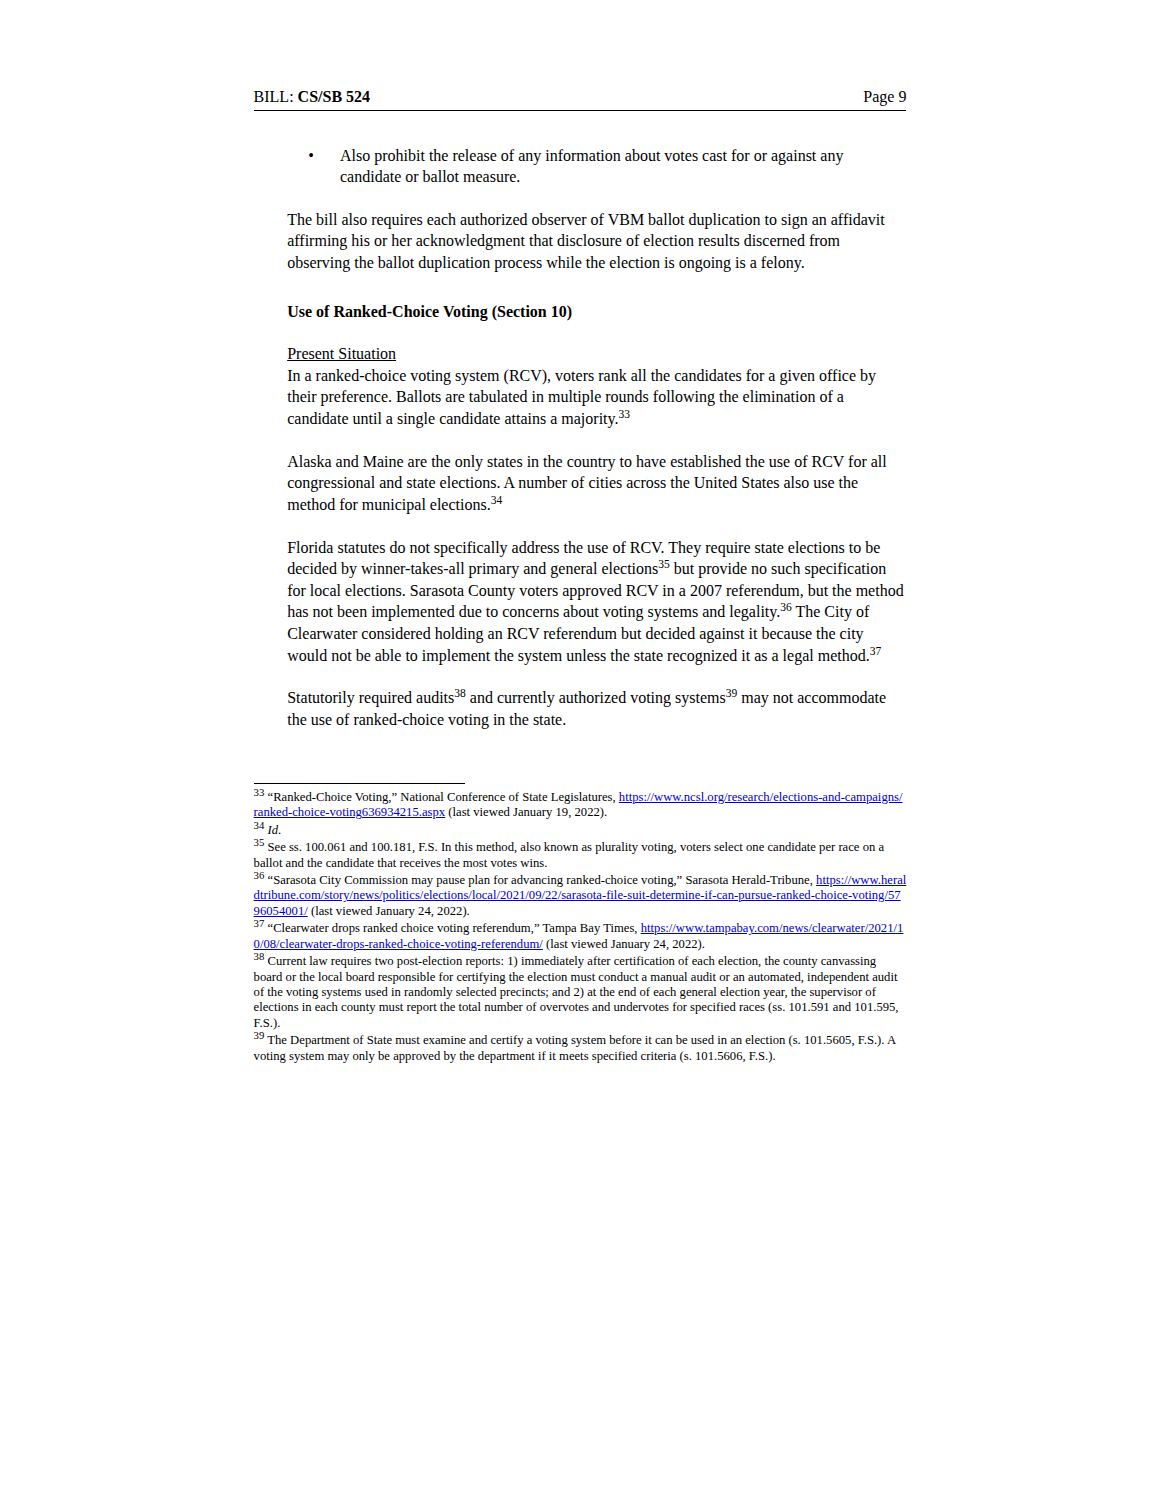BILL: CS/SB 524
Page 9
Also prohibit the release of any information about votes cast for or against any candidate or ballot measure.
The bill also requires each authorized observer of VBM ballot duplication to sign an affidavit affirming his or her acknowledgment that disclosure of election results discerned from observing the ballot duplication process while the election is ongoing is a felony.
Use of Ranked-Choice Voting (Section 10)
Present Situation
In a ranked-choice voting system (RCV), voters rank all the candidates for a given office by their preference. Ballots are tabulated in multiple rounds following the elimination of a candidate until a single candidate attains a majority.33
Alaska and Maine are the only states in the country to have established the use of RCV for all congressional and state elections. A number of cities across the United States also use the method for municipal elections.34
Florida statutes do not specifically address the use of RCV. They require state elections to be decided by winner-takes-all primary and general elections35 but provide no such specification for local elections. Sarasota County voters approved RCV in a 2007 referendum, but the method has not been implemented due to concerns about voting systems and legality.36 The City of Clearwater considered holding an RCV referendum but decided against it because the city would not be able to implement the system unless the state recognized it as a legal method.37
Statutorily required audits38 and currently authorized voting systems39 may not accommodate the use of ranked-choice voting in the state.
33 “Ranked-Choice Voting,” National Conference of State Legislatures, https://www.ncsl.org/research/elections-and-campaigns/ranked-choice-voting636934215.aspx (last viewed January 19, 2022).
34 Id.
35 See ss. 100.061 and 100.181, F.S. In this method, also known as plurality voting, voters select one candidate per race on a ballot and the candidate that receives the most votes wins.
36 “Sarasota City Commission may pause plan for advancing ranked-choice voting,” Sarasota Herald-Tribune, https://www.heraldtribune.com/story/news/politics/elections/local/2021/09/22/sarasota-file-suit-determine-if-can-pursue-ranked-choice-voting/5796054001/ (last viewed January 24, 2022).
37 “Clearwater drops ranked choice voting referendum,” Tampa Bay Times, https://www.tampabay.com/news/clearwater/2021/10/08/clearwater-drops-ranked-choice-voting-referendum/ (last viewed January 24, 2022).
38 Current law requires two post-election reports: 1) immediately after certification of each election, the county canvassing board or the local board responsible for certifying the election must conduct a manual audit or an automated, independent audit of the voting systems used in randomly selected precincts; and 2) at the end of each general election year, the supervisor of elections in each county must report the total number of overvotes and undervotes for specified races (ss. 101.591 and 101.595, F.S.).
39 The Department of State must examine and certify a voting system before it can be used in an election (s. 101.5605, F.S.). A voting system may only be approved by the department if it meets specified criteria (s. 101.5606, F.S.).